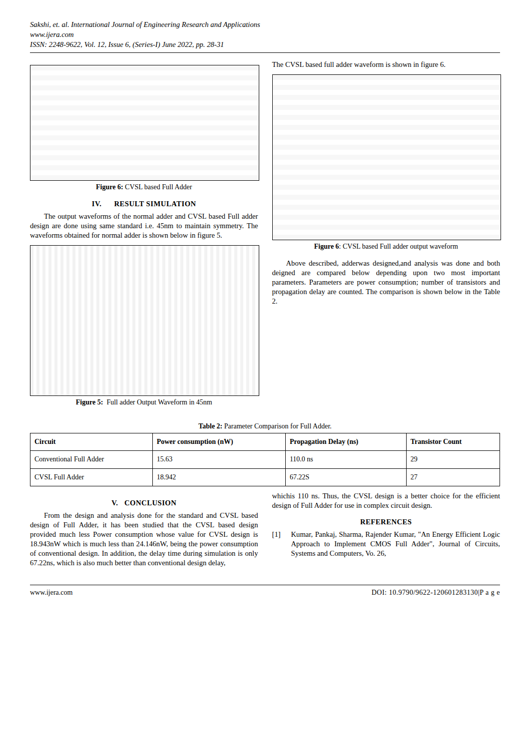Sakshi, et. al. International Journal of Engineering Research and Applications
www.ijera.com
ISSN: 2248-9622, Vol. 12, Issue 6, (Series-I) June 2022, pp. 28-31
Figure 6: CVSL based Full Adder
IV. RESULT SIMULATION
The output waveforms of the normal adder and CVSL based Full adder design are done using same standard i.e. 45nm to maintain symmetry. The waveforms obtained for normal adder is shown below in figure 5.
Figure 5: Full adder Output Waveform in 45nm
The CVSL based full adder waveform is shown in figure 6.
Figure 6: CVSL based Full adder output waveform
Above described, adderwas designed,and analysis was done and both deigned are compared below depending upon two most important parameters. Parameters are power consumption; number of transistors and propagation delay are counted. The comparison is shown below in the Table 2.
Table 2: Parameter Comparison for Full Adder.
| Circuit | Power consumption (nW) | Propagation Delay (ns) | Transistor Count |
| --- | --- | --- | --- |
| Conventional Full Adder | 15.63 | 110.0 ns | 29 |
| CVSL Full Adder | 18.942 | 67.22S | 27 |
V. CONCLUSION
From the design and analysis done for the standard and CVSL based design of Full Adder, it has been studied that the CVSL based design provided much less Power consumption whose value for CVSL design is 18.943nW which is much less than 24.146nW, being the power consumption of conventional design. In addition, the delay time during simulation is only 67.22ns, which is also much better than conventional design delay,
whichis 110 ns. Thus, the CVSL design is a better choice for the efficient design of Full Adder for use in complex circuit design.
REFERENCES
[1]
Kumar, Pankaj, Sharma, Rajender Kumar, "An Energy Efficient Logic Approach to Implement CMOS Full Adder", Journal of Circuits, Systems and Computers, Vo. 26,
www.ijera.com
DOI: 10.9790/9622-120601283130|P a g e